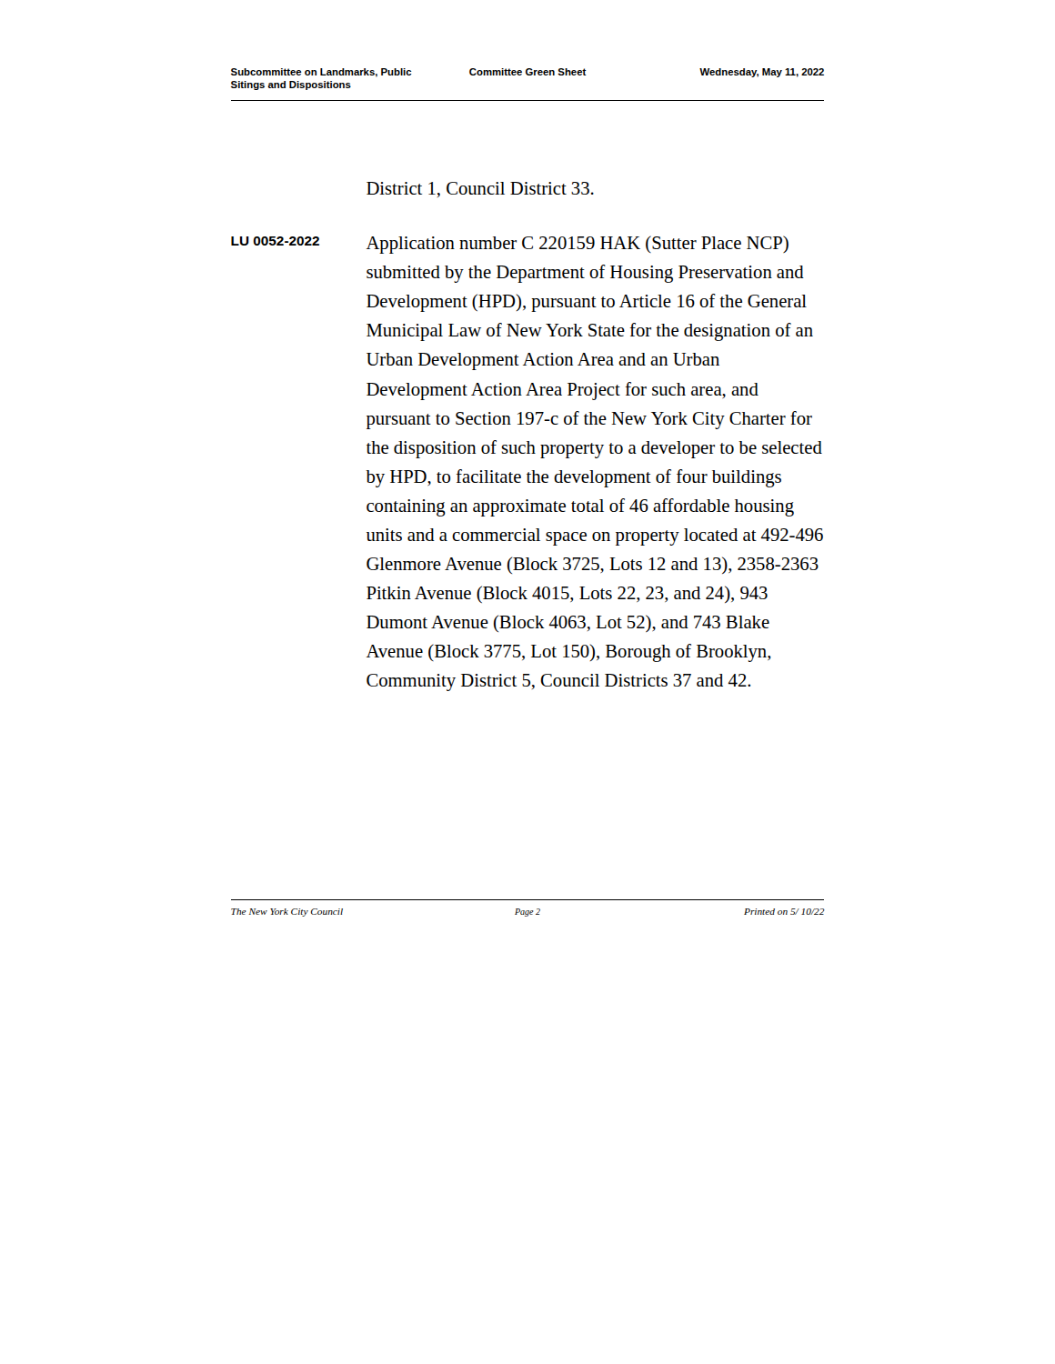Subcommittee on Landmarks, Public
Sitings and Dispositions
Committee Green Sheet
Wednesday, May 11, 2022
District 1, Council District 33.
LU 0052-2022
Application number C 220159 HAK (Sutter Place NCP) submitted by the Department of Housing Preservation and Development (HPD), pursuant to Article 16 of the General Municipal Law of New York State for the designation of an Urban Development Action Area and an Urban Development Action Area Project for such area, and pursuant to Section 197-c of the New York City Charter for the disposition of such property to a developer to be selected by HPD, to facilitate the development of four buildings containing an approximate total of 46 affordable housing units and a commercial space on property located at 492-496 Glenmore Avenue (Block 3725, Lots 12 and 13), 2358-2363 Pitkin Avenue (Block 4015, Lots 22, 23, and 24), 943 Dumont Avenue (Block 4063, Lot 52), and 743 Blake Avenue (Block 3775, Lot 150), Borough of Brooklyn, Community District 5, Council Districts 37 and 42.
The New York City Council
Page 2
Printed on 5/ 10/22